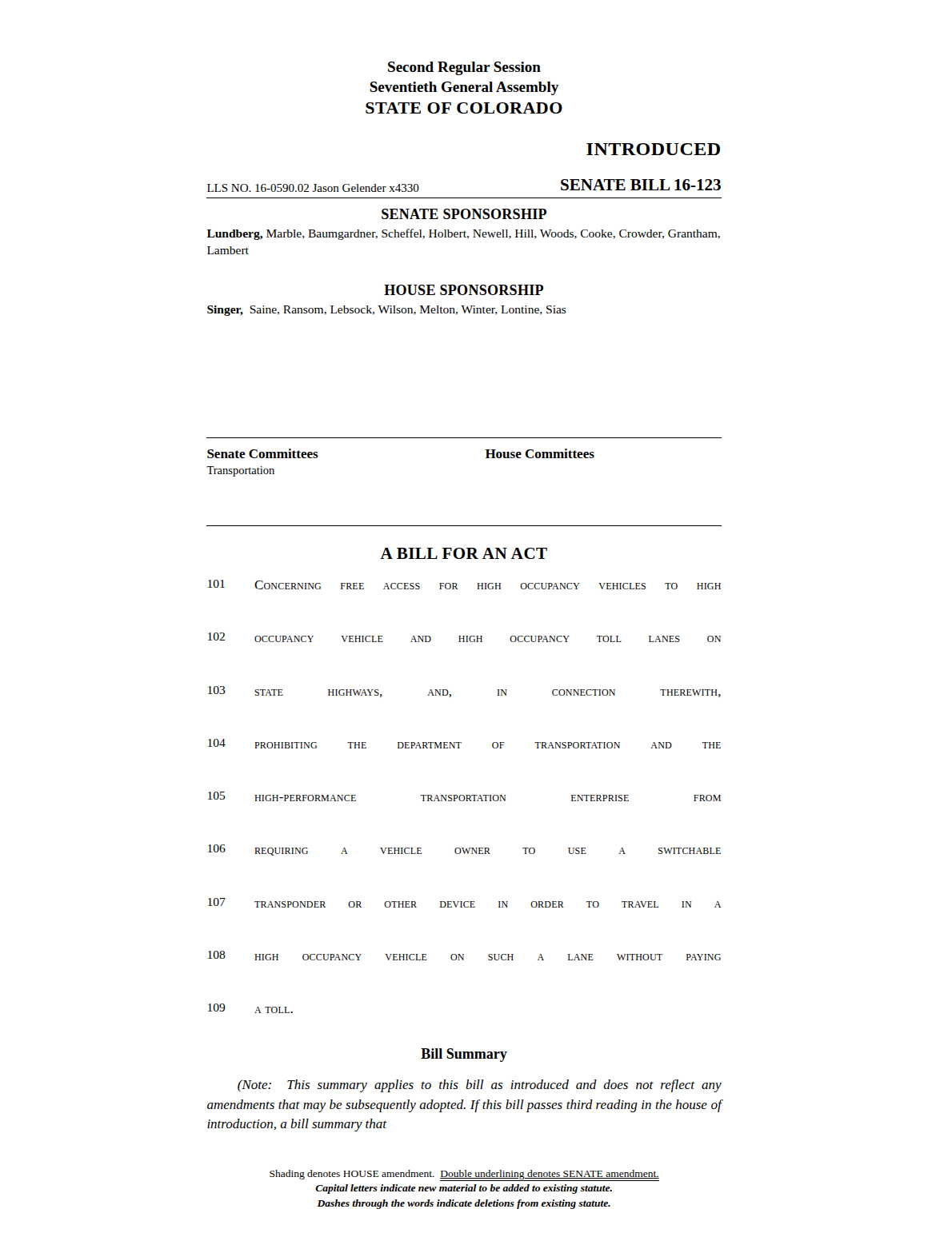Second Regular Session
Seventieth General Assembly
STATE OF COLORADO
INTRODUCED
LLS NO. 16-0590.02 Jason Gelender x4330
SENATE BILL 16-123
SENATE SPONSORSHIP
Lundberg, Marble, Baumgardner, Scheffel, Holbert, Newell, Hill, Woods, Cooke, Crowder, Grantham, Lambert
HOUSE SPONSORSHIP
Singer, Saine, Ransom, Lebsock, Wilson, Melton, Winter, Lontine, Sias
Senate Committees
Transportation
House Committees
A BILL FOR AN ACT
| 101 | C ONCERNING FREE ACCESS FOR HIGH OCCUPANCY VEHICLES TO HIGH |
| 102 | OCCUPANCY VEHICLE AND HIGH OCCUPANCY TOLL LANES ON |
| 103 | STATE HIGHWAYS, AND, IN CONNECTION THEREWITH, |
| 104 | PROHIBITING THE DEPARTMENT OF TRANSPORTATION AND THE |
| 105 | HIGH-PERFORMANCE TRANSPORTATION ENTERPRISE FROM |
| 106 | REQUIRING A VEHICLE OWNER TO USE A SWITCHABLE |
| 107 | TRANSPONDER OR OTHER DEVICE IN ORDER TO TRAVEL IN A |
| 108 | HIGH OCCUPANCY VEHICLE ON SUCH A LANE WITHOUT PAYING |
| 109 | A TOLL . |
Bill Summary
(Note: This summary applies to this bill as introduced and does not reflect any amendments that may be subsequently adopted. If this bill passes third reading in the house of introduction, a bill summary that
Shading denotes HOUSE amendment. Double underlining denotes SENATE amendment.
Capital letters indicate new material to be added to existing statute.
Dashes through the words indicate deletions from existing statute.